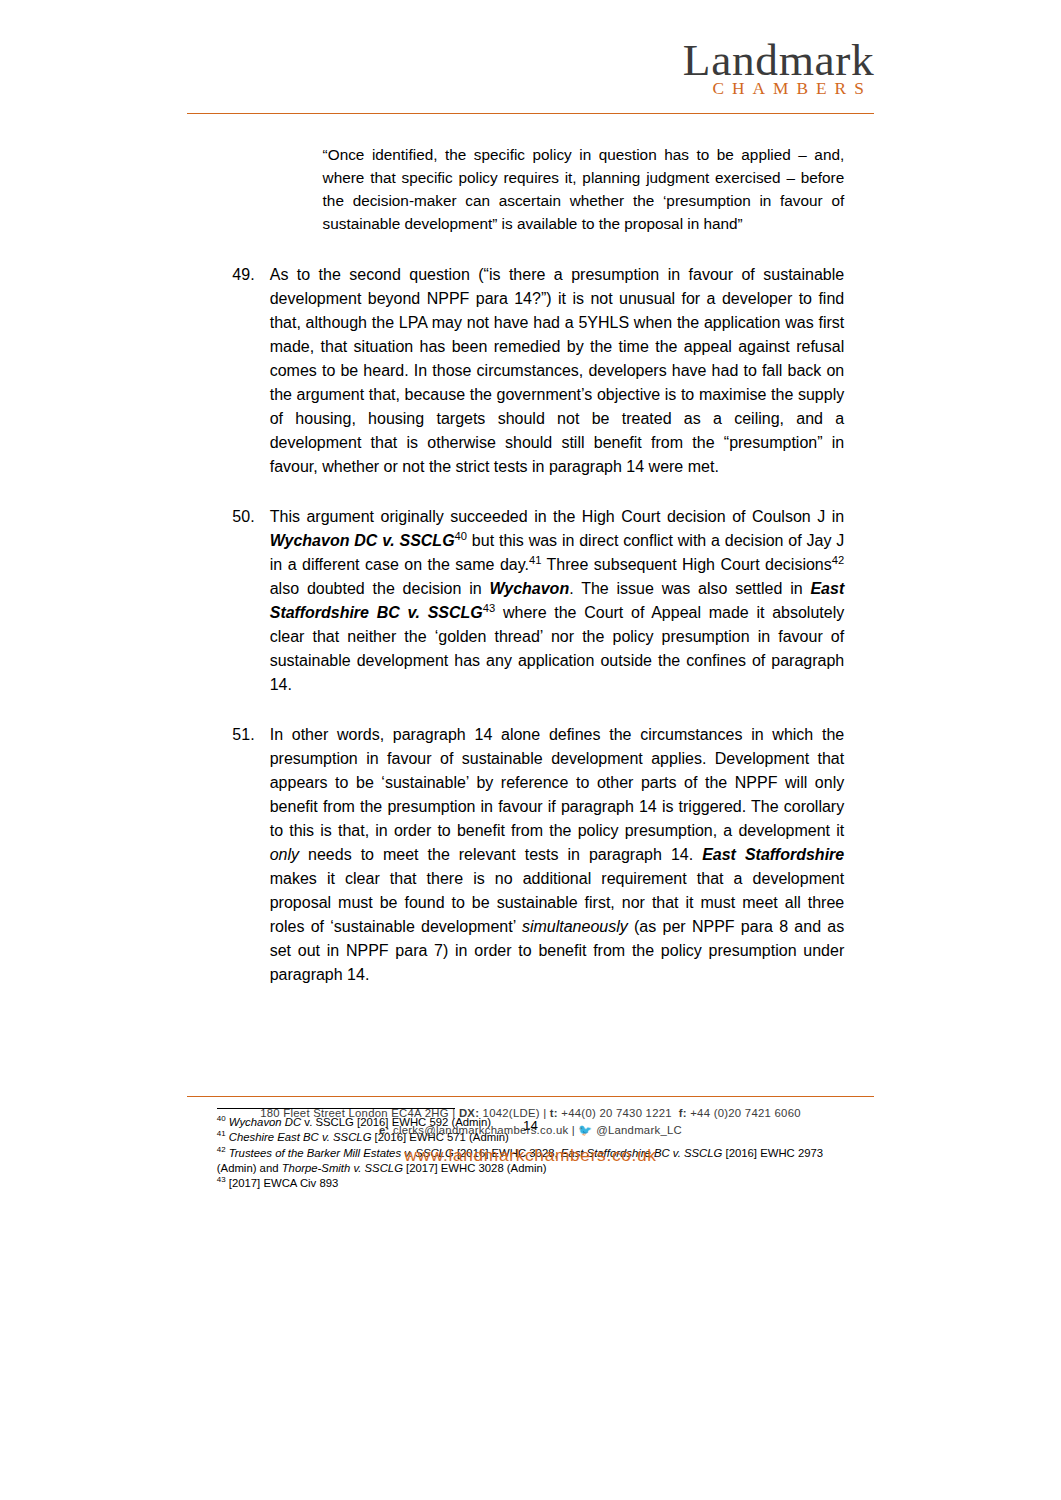Landmark CHAMBERS
“Once identified, the specific policy in question has to be applied – and, where that specific policy requires it, planning judgment exercised – before the decision-maker can ascertain whether the ‘presumption in favour of sustainable development” is available to the proposal in hand”
49. As to the second question (“is there a presumption in favour of sustainable development beyond NPPF para 14?”) it is not unusual for a developer to find that, although the LPA may not have had a 5YHLS when the application was first made, that situation has been remedied by the time the appeal against refusal comes to be heard. In those circumstances, developers have had to fall back on the argument that, because the government’s objective is to maximise the supply of housing, housing targets should not be treated as a ceiling, and a development that is otherwise should still benefit from the “presumption” in favour, whether or not the strict tests in paragraph 14 were met.
50. This argument originally succeeded in the High Court decision of Coulson J in Wychavon DC v. SSCLG40 but this was in direct conflict with a decision of Jay J in a different case on the same day.41 Three subsequent High Court decisions42 also doubted the decision in Wychavon. The issue was also settled in East Staffordshire BC v. SSCLG43 where the Court of Appeal made it absolutely clear that neither the ‘golden thread’ nor the policy presumption in favour of sustainable development has any application outside the confines of paragraph 14.
51. In other words, paragraph 14 alone defines the circumstances in which the presumption in favour of sustainable development applies. Development that appears to be ‘sustainable’ by reference to other parts of the NPPF will only benefit from the presumption in favour if paragraph 14 is triggered. The corollary to this is that, in order to benefit from the policy presumption, a development it only needs to meet the relevant tests in paragraph 14. East Staffordshire makes it clear that there is no additional requirement that a development proposal must be found to be sustainable first, nor that it must meet all three roles of ‘sustainable development’ simultaneously (as per NPPF para 8 and as set out in NPPF para 7) in order to benefit from the policy presumption under paragraph 14.
40 Wychavon DC v. SSCLG [2016] EWHC 592 (Admin)
41 Cheshire East BC v. SSCLG [2016] EWHC 571 (Admin)
42 Trustees of the Barker Mill Estates v. SSCLG [2016] EWHC 3028, East Staffordshire BC v. SSCLG [2016] EWHC 2973 (Admin) and Thorpe-Smith v. SSCLG [2017] EWHC 3028 (Admin)
43 [2017] EWCA Civ 893
14
180 Fleet Street London EC4A 2HG | DX: 1042(LDE) | t: +44(0) 20 7430 1221 f: +44 (0)20 7421 6060
e: clerks@landmarkchambers.co.uk | 🐦 @Landmark_LC
www.landmarkchambers.co.uk